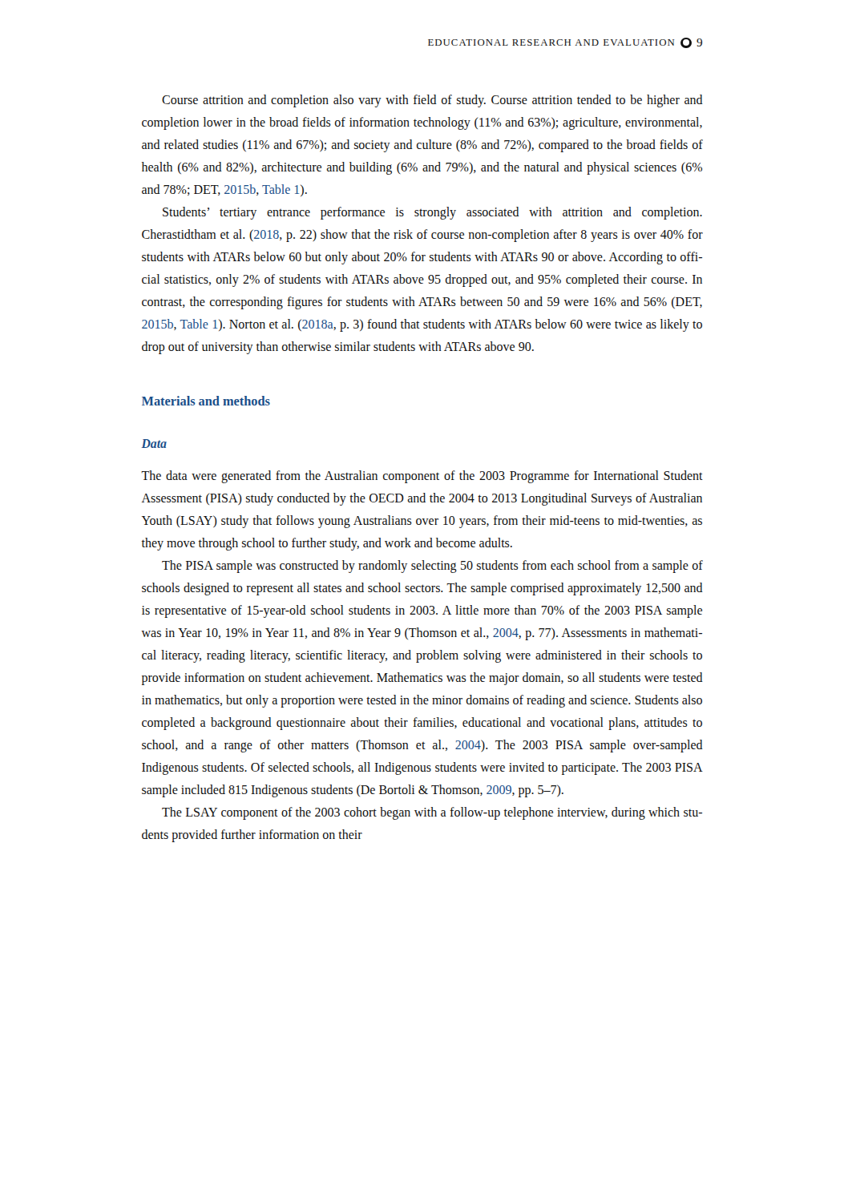Educational Research and Evaluation 9
Course attrition and completion also vary with field of study. Course attrition tended to be higher and completion lower in the broad fields of information technology (11% and 63%); agriculture, environmental, and related studies (11% and 67%); and society and culture (8% and 72%), compared to the broad fields of health (6% and 82%), architecture and building (6% and 79%), and the natural and physical sciences (6% and 78%; DET, 2015b, Table 1).
Students’ tertiary entrance performance is strongly associated with attrition and completion. Cherastidtham et al. (2018, p. 22) show that the risk of course non-completion after 8 years is over 40% for students with ATARs below 60 but only about 20% for students with ATARs 90 or above. According to official statistics, only 2% of students with ATARs above 95 dropped out, and 95% completed their course. In contrast, the corresponding figures for students with ATARs between 50 and 59 were 16% and 56% (DET, 2015b, Table 1). Norton et al. (2018a, p. 3) found that students with ATARs below 60 were twice as likely to drop out of university than otherwise similar students with ATARs above 90.
Materials and methods
Data
The data were generated from the Australian component of the 2003 Programme for International Student Assessment (PISA) study conducted by the OECD and the 2004 to 2013 Longitudinal Surveys of Australian Youth (LSAY) study that follows young Australians over 10 years, from their mid-teens to mid-twenties, as they move through school to further study, and work and become adults.
The PISA sample was constructed by randomly selecting 50 students from each school from a sample of schools designed to represent all states and school sectors. The sample comprised approximately 12,500 and is representative of 15-year-old school students in 2003. A little more than 70% of the 2003 PISA sample was in Year 10, 19% in Year 11, and 8% in Year 9 (Thomson et al., 2004, p. 77). Assessments in mathematical literacy, reading literacy, scientific literacy, and problem solving were administered in their schools to provide information on student achievement. Mathematics was the major domain, so all students were tested in mathematics, but only a proportion were tested in the minor domains of reading and science. Students also completed a background questionnaire about their families, educational and vocational plans, attitudes to school, and a range of other matters (Thomson et al., 2004). The 2003 PISA sample over-sampled Indigenous students. Of selected schools, all Indigenous students were invited to participate. The 2003 PISA sample included 815 Indigenous students (De Bortoli & Thomson, 2009, pp. 5–7).
The LSAY component of the 2003 cohort began with a follow-up telephone interview, during which students provided further information on their